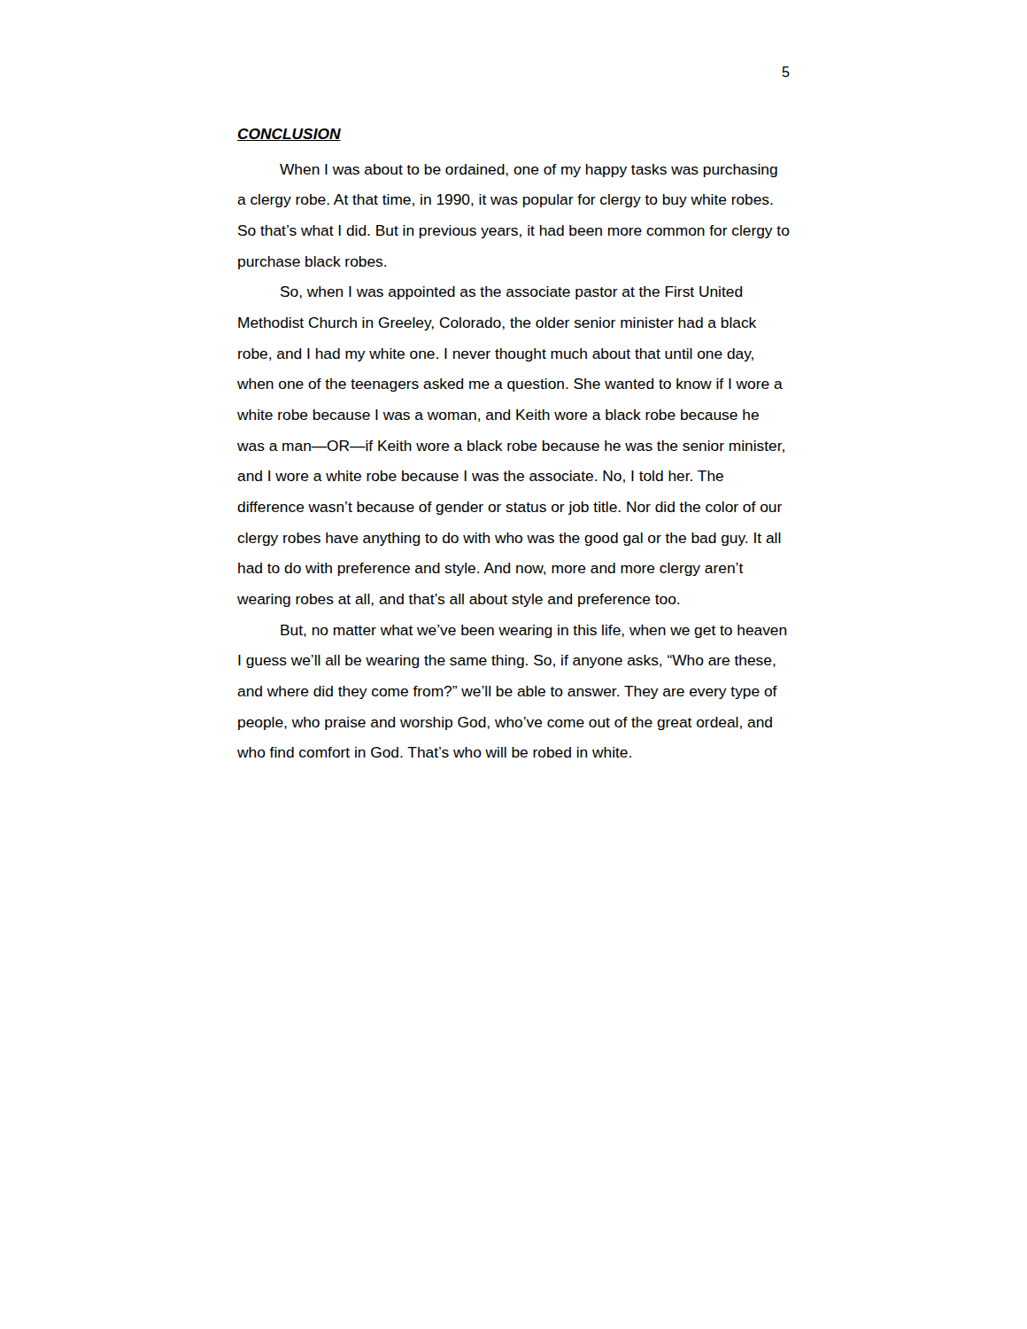5
CONCLUSION
When I was about to be ordained, one of my happy tasks was purchasing a clergy robe. At that time, in 1990, it was popular for clergy to buy white robes. So that’s what I did. But in previous years, it had been more common for clergy to purchase black robes.
So, when I was appointed as the associate pastor at the First United Methodist Church in Greeley, Colorado, the older senior minister had a black robe, and I had my white one. I never thought much about that until one day, when one of the teenagers asked me a question. She wanted to know if I wore a white robe because I was a woman, and Keith wore a black robe because he was a man—OR—if Keith wore a black robe because he was the senior minister, and I wore a white robe because I was the associate. No, I told her. The difference wasn’t because of gender or status or job title. Nor did the color of our clergy robes have anything to do with who was the good gal or the bad guy. It all had to do with preference and style. And now, more and more clergy aren’t wearing robes at all, and that’s all about style and preference too.
But, no matter what we’ve been wearing in this life, when we get to heaven I guess we’ll all be wearing the same thing. So, if anyone asks, “Who are these, and where did they come from?” we’ll be able to answer. They are every type of people, who praise and worship God, who’ve come out of the great ordeal, and who find comfort in God. That’s who will be robed in white.